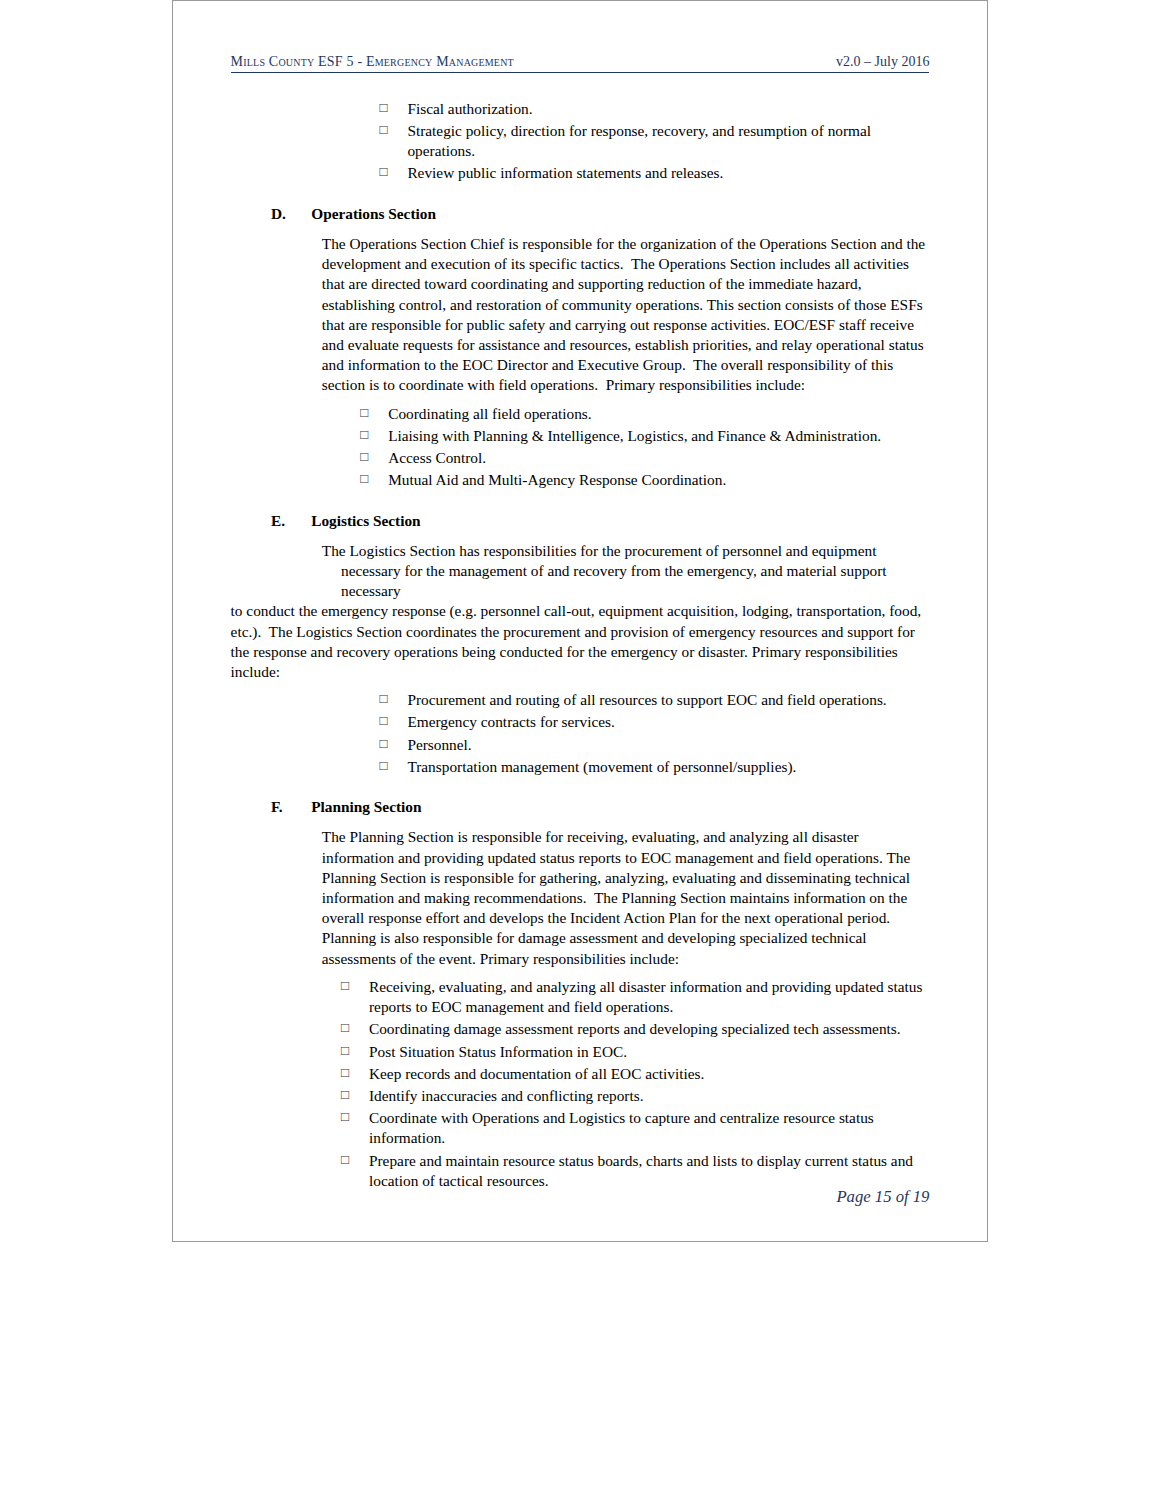Mills County ESF 5 - Emergency Management
v2.0 – July 2016
Fiscal authorization.
Strategic policy, direction for response, recovery, and resumption of normal operations.
Review public information statements and releases.
D. Operations Section
The Operations Section Chief is responsible for the organization of the Operations Section and the development and execution of its specific tactics. The Operations Section includes all activities that are directed toward coordinating and supporting reduction of the immediate hazard, establishing control, and restoration of community operations. This section consists of those ESFs that are responsible for public safety and carrying out response activities. EOC/ESF staff receive and evaluate requests for assistance and resources, establish priorities, and relay operational status and information to the EOC Director and Executive Group. The overall responsibility of this section is to coordinate with field operations. Primary responsibilities include:
Coordinating all field operations.
Liaising with Planning & Intelligence, Logistics, and Finance & Administration.
Access Control.
Mutual Aid and Multi-Agency Response Coordination.
E. Logistics Section
The Logistics Section has responsibilities for the procurement of personnel and equipment
necessary for the management of and recovery from the emergency, and material support necessary
to conduct the emergency response (e.g. personnel call-out, equipment acquisition, lodging, transportation, food, etc.). The Logistics Section coordinates the procurement and provision of emergency resources and support for the response and recovery operations being conducted for the emergency or disaster. Primary responsibilities include:
Procurement and routing of all resources to support EOC and field operations.
Emergency contracts for services.
Personnel.
Transportation management (movement of personnel/supplies).
F. Planning Section
The Planning Section is responsible for receiving, evaluating, and analyzing all disaster information and providing updated status reports to EOC management and field operations. The Planning Section is responsible for gathering, analyzing, evaluating and disseminating technical information and making recommendations. The Planning Section maintains information on the overall response effort and develops the Incident Action Plan for the next operational period. Planning is also responsible for damage assessment and developing specialized technical assessments of the event. Primary responsibilities include:
Receiving, evaluating, and analyzing all disaster information and providing updated status reports to EOC management and field operations.
Coordinating damage assessment reports and developing specialized tech assessments.
Post Situation Status Information in EOC.
Keep records and documentation of all EOC activities.
Identify inaccuracies and conflicting reports.
Coordinate with Operations and Logistics to capture and centralize resource status information.
Prepare and maintain resource status boards, charts and lists to display current status and location of tactical resources.
Page 15 of 19